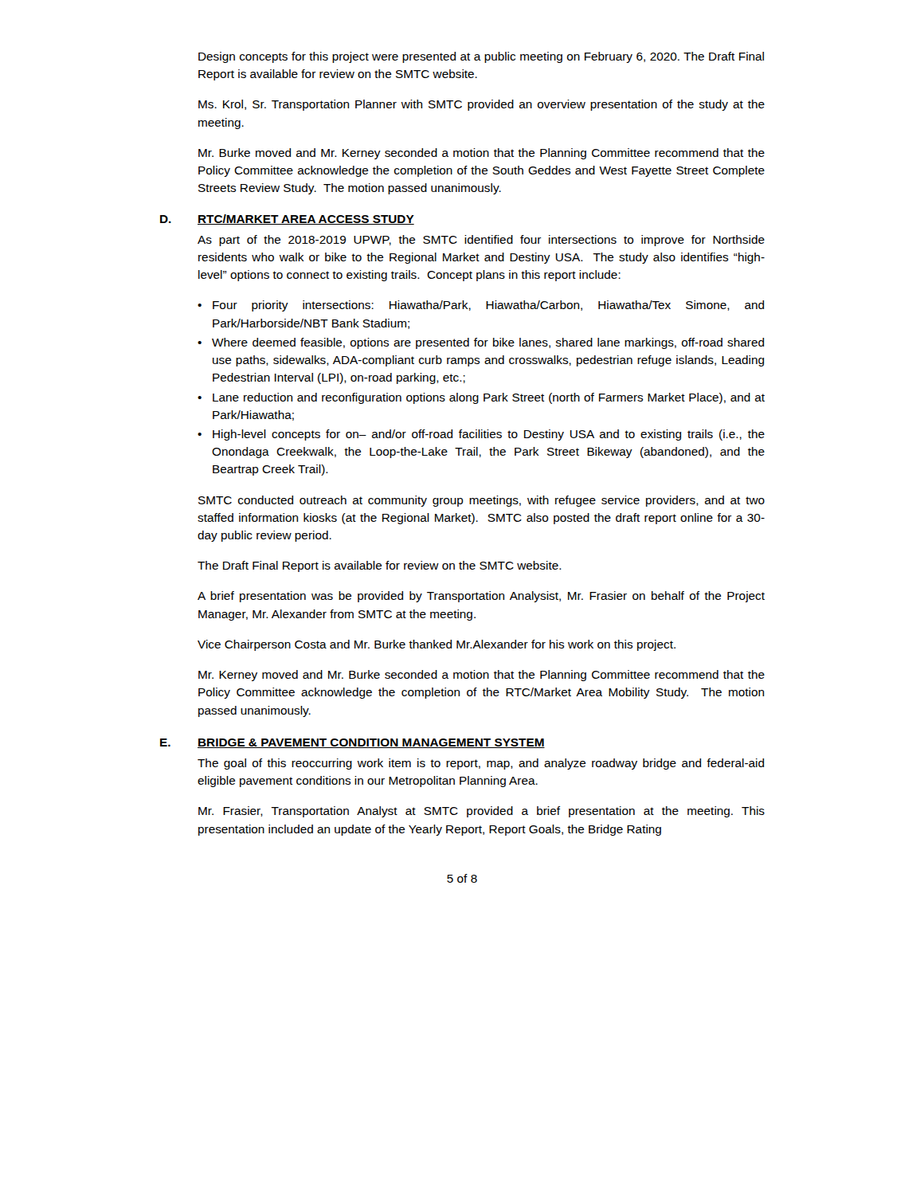Design concepts for this project were presented at a public meeting on February 6, 2020. The Draft Final Report is available for review on the SMTC website.
Ms. Krol, Sr. Transportation Planner with SMTC provided an overview presentation of the study at the meeting.
Mr. Burke moved and Mr. Kerney seconded a motion that the Planning Committee recommend that the Policy Committee acknowledge the completion of the South Geddes and West Fayette Street Complete Streets Review Study. The motion passed unanimously.
D.
RTC/MARKET AREA ACCESS STUDY
As part of the 2018-2019 UPWP, the SMTC identified four intersections to improve for Northside residents who walk or bike to the Regional Market and Destiny USA. The study also identifies “high-level” options to connect to existing trails. Concept plans in this report include:
Four priority intersections: Hiawatha/Park, Hiawatha/Carbon, Hiawatha/Tex Simone, and Park/Harborside/NBT Bank Stadium;
Where deemed feasible, options are presented for bike lanes, shared lane markings, off-road shared use paths, sidewalks, ADA-compliant curb ramps and crosswalks, pedestrian refuge islands, Leading Pedestrian Interval (LPI), on-road parking, etc.;
Lane reduction and reconfiguration options along Park Street (north of Farmers Market Place), and at Park/Hiawatha;
High-level concepts for on– and/or off-road facilities to Destiny USA and to existing trails (i.e., the Onondaga Creekwalk, the Loop-the-Lake Trail, the Park Street Bikeway (abandoned), and the Beartrap Creek Trail).
SMTC conducted outreach at community group meetings, with refugee service providers, and at two staffed information kiosks (at the Regional Market). SMTC also posted the draft report online for a 30-day public review period.
The Draft Final Report is available for review on the SMTC website.
A brief presentation was be provided by Transportation Analysist, Mr. Frasier on behalf of the Project Manager, Mr. Alexander from SMTC at the meeting.
Vice Chairperson Costa and Mr. Burke thanked Mr.Alexander for his work on this project.
Mr. Kerney moved and Mr. Burke seconded a motion that the Planning Committee recommend that the Policy Committee acknowledge the completion of the RTC/Market Area Mobility Study. The motion passed unanimously.
E.
BRIDGE & PAVEMENT CONDITION MANAGEMENT SYSTEM
The goal of this reoccurring work item is to report, map, and analyze roadway bridge and federal-aid eligible pavement conditions in our Metropolitan Planning Area.
Mr. Frasier, Transportation Analyst at SMTC provided a brief presentation at the meeting. This presentation included an update of the Yearly Report, Report Goals, the Bridge Rating
5 of 8